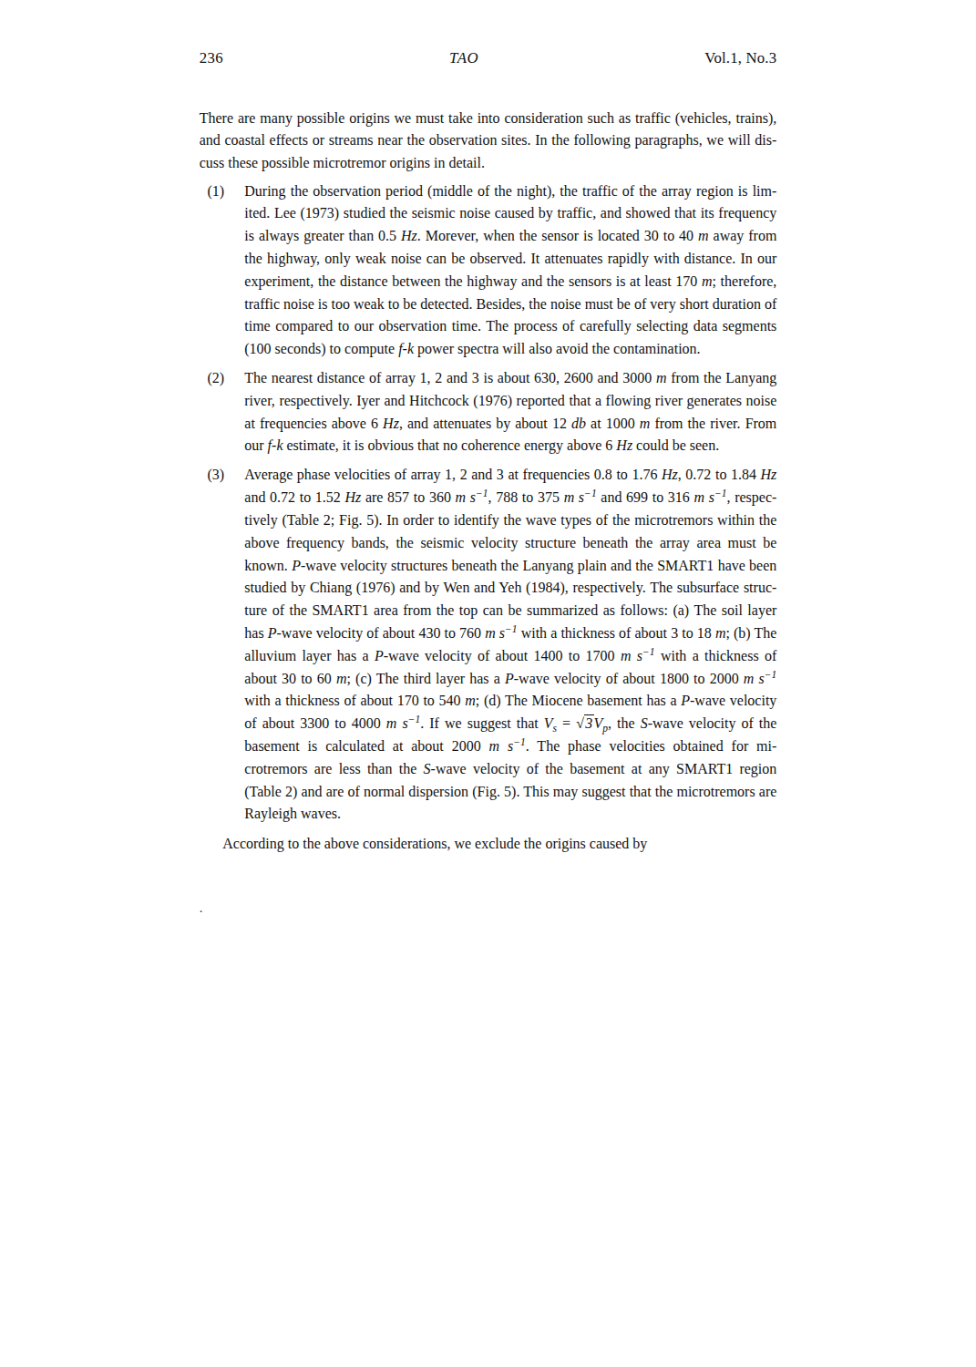236 TAO Vol.1, No.3
There are many possible origins we must take into consideration such as traffic (vehicles, trains), and coastal effects or streams near the observation sites. In the following paragraphs, we will discuss these possible microtremor origins in detail.
(1) During the observation period (middle of the night), the traffic of the array region is limited. Lee (1973) studied the seismic noise caused by traffic, and showed that its frequency is always greater than 0.5 Hz. Morever, when the sensor is located 30 to 40 m away from the highway, only weak noise can be observed. It attenuates rapidly with distance. In our experiment, the distance between the highway and the sensors is at least 170 m; therefore, traffic noise is too weak to be detected. Besides, the noise must be of very short duration of time compared to our observation time. The process of carefully selecting data segments (100 seconds) to compute f-k power spectra will also avoid the contamination.
(2) The nearest distance of array 1, 2 and 3 is about 630, 2600 and 3000 m from the Lanyang river, respectively. Iyer and Hitchcock (1976) reported that a flowing river generates noise at frequencies above 6 Hz, and attenuates by about 12 db at 1000 m from the river. From our f-k estimate, it is obvious that no coherence energy above 6 Hz could be seen.
(3) Average phase velocities of array 1, 2 and 3 at frequencies 0.8 to 1.76 Hz, 0.72 to 1.84 Hz and 0.72 to 1.52 Hz are 857 to 360 m s−1, 788 to 375 m s−1 and 699 to 316 m s−1, respectively (Table 2; Fig. 5). In order to identify the wave types of the microtremors within the above frequency bands, the seismic velocity structure beneath the array area must be known. P-wave velocity structures beneath the Lanyang plain and the SMART1 have been studied by Chiang (1976) and by Wen and Yeh (1984), respectively. The subsurface structure of the SMART1 area from the top can be summarized as follows: (a) The soil layer has P-wave velocity of about 430 to 760 m s−1 with a thickness of about 3 to 18 m; (b) The alluvium layer has a P-wave velocity of about 1400 to 1700 m s−1 with a thickness of about 30 to 60 m; (c) The third layer has a P-wave velocity of about 1800 to 2000 m s−1 with a thickness of about 170 to 540 m; (d) The Miocene basement has a P-wave velocity of about 3300 to 4000 m s−1. If we suggest that Vs = √3 Vp, the S-wave velocity of the basement is calculated at about 2000 m s−1. The phase velocities obtained for microtremors are less than the S-wave velocity of the basement at any SMART1 region (Table 2) and are of normal dispersion (Fig. 5). This may suggest that the microtremors are Rayleigh waves.
According to the above considerations, we exclude the origins caused by
.